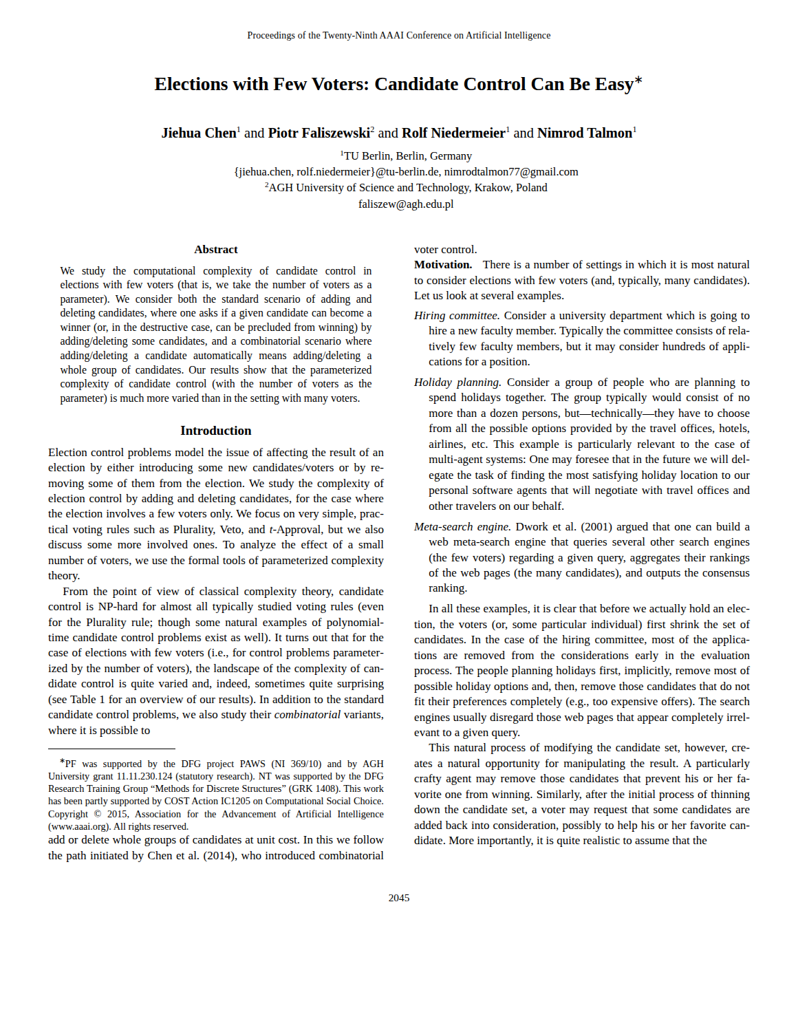Proceedings of the Twenty-Ninth AAAI Conference on Artificial Intelligence
Elections with Few Voters: Candidate Control Can Be Easy∗
Jiehua Chen1 and Piotr Faliszewski2 and Rolf Niedermeier1 and Nimrod Talmon1
1TU Berlin, Berlin, Germany
{jiehua.chen, rolf.niedermeier}@tu-berlin.de, nimrodtalmon77@gmail.com
2AGH University of Science and Technology, Krakow, Poland
faliszew@agh.edu.pl
Abstract
We study the computational complexity of candidate control in elections with few voters (that is, we take the number of voters as a parameter). We consider both the standard scenario of adding and deleting candidates, where one asks if a given candidate can become a winner (or, in the destructive case, can be precluded from winning) by adding/deleting some candidates, and a combinatorial scenario where adding/deleting a candidate automatically means adding/deleting a whole group of candidates. Our results show that the parameterized complexity of candidate control (with the number of voters as the parameter) is much more varied than in the setting with many voters.
Introduction
Election control problems model the issue of affecting the result of an election by either introducing some new candidates/voters or by removing some of them from the election. We study the complexity of election control by adding and deleting candidates, for the case where the election involves a few voters only. We focus on very simple, practical voting rules such as Plurality, Veto, and t-Approval, but we also discuss some more involved ones. To analyze the effect of a small number of voters, we use the formal tools of parameterized complexity theory.
From the point of view of classical complexity theory, candidate control is NP-hard for almost all typically studied voting rules (even for the Plurality rule; though some natural examples of polynomial-time candidate control problems exist as well). It turns out that for the case of elections with few voters (i.e., for control problems parameterized by the number of voters), the landscape of the complexity of candidate control is quite varied and, indeed, sometimes quite surprising (see Table 1 for an overview of our results). In addition to the standard candidate control problems, we also study their combinatorial variants, where it is possible to
∗PF was supported by the DFG project PAWS (NI 369/10) and by AGH University grant 11.11.230.124 (statutory research). NT was supported by the DFG Research Training Group “Methods for Discrete Structures” (GRK 1408). This work has been partly supported by COST Action IC1205 on Computational Social Choice. Copyright © 2015, Association for the Advancement of Artificial Intelligence (www.aaai.org). All rights reserved.
add or delete whole groups of candidates at unit cost. In this we follow the path initiated by Chen et al. (2014), who introduced combinatorial voter control.
Motivation. There is a number of settings in which it is most natural to consider elections with few voters (and, typically, many candidates). Let us look at several examples.
Hiring committee. Consider a university department which is going to hire a new faculty member. Typically the committee consists of relatively few faculty members, but it may consider hundreds of applications for a position.
Holiday planning. Consider a group of people who are planning to spend holidays together. The group typically would consist of no more than a dozen persons, but—technically—they have to choose from all the possible options provided by the travel offices, hotels, airlines, etc. This example is particularly relevant to the case of multi-agent systems: One may foresee that in the future we will delegate the task of finding the most satisfying holiday location to our personal software agents that will negotiate with travel offices and other travelers on our behalf.
Meta-search engine. Dwork et al. (2001) argued that one can build a web meta-search engine that queries several other search engines (the few voters) regarding a given query, aggregates their rankings of the web pages (the many candidates), and outputs the consensus ranking.
In all these examples, it is clear that before we actually hold an election, the voters (or, some particular individual) first shrink the set of candidates. In the case of the hiring committee, most of the applications are removed from the considerations early in the evaluation process. The people planning holidays first, implicitly, remove most of possible holiday options and, then, remove those candidates that do not fit their preferences completely (e.g., too expensive offers). The search engines usually disregard those web pages that appear completely irrelevant to a given query.
This natural process of modifying the candidate set, however, creates a natural opportunity for manipulating the result. A particularly crafty agent may remove those candidates that prevent his or her favorite one from winning. Similarly, after the initial process of thinning down the candidate set, a voter may request that some candidates are added back into consideration, possibly to help his or her favorite candidate. More importantly, it is quite realistic to assume that the
2045